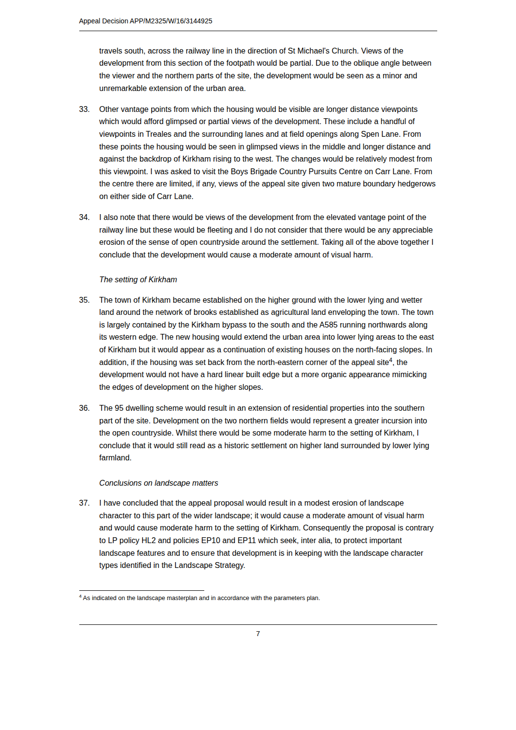Appeal Decision APP/M2325/W/16/3144925
travels south, across the railway line in the direction of St Michael's Church. Views of the development from this section of the footpath would be partial. Due to the oblique angle between the viewer and the northern parts of the site, the development would be seen as a minor and unremarkable extension of the urban area.
33. Other vantage points from which the housing would be visible are longer distance viewpoints which would afford glimpsed or partial views of the development. These include a handful of viewpoints in Treales and the surrounding lanes and at field openings along Spen Lane. From these points the housing would be seen in glimpsed views in the middle and longer distance and against the backdrop of Kirkham rising to the west. The changes would be relatively modest from this viewpoint. I was asked to visit the Boys Brigade Country Pursuits Centre on Carr Lane. From the centre there are limited, if any, views of the appeal site given two mature boundary hedgerows on either side of Carr Lane.
34. I also note that there would be views of the development from the elevated vantage point of the railway line but these would be fleeting and I do not consider that there would be any appreciable erosion of the sense of open countryside around the settlement. Taking all of the above together I conclude that the development would cause a moderate amount of visual harm.
The setting of Kirkham
35. The town of Kirkham became established on the higher ground with the lower lying and wetter land around the network of brooks established as agricultural land enveloping the town. The town is largely contained by the Kirkham bypass to the south and the A585 running northwards along its western edge. The new housing would extend the urban area into lower lying areas to the east of Kirkham but it would appear as a continuation of existing houses on the north-facing slopes. In addition, if the housing was set back from the north-eastern corner of the appeal site4, the development would not have a hard linear built edge but a more organic appearance mimicking the edges of development on the higher slopes.
36. The 95 dwelling scheme would result in an extension of residential properties into the southern part of the site. Development on the two northern fields would represent a greater incursion into the open countryside. Whilst there would be some moderate harm to the setting of Kirkham, I conclude that it would still read as a historic settlement on higher land surrounded by lower lying farmland.
Conclusions on landscape matters
37. I have concluded that the appeal proposal would result in a modest erosion of landscape character to this part of the wider landscape; it would cause a moderate amount of visual harm and would cause moderate harm to the setting of Kirkham. Consequently the proposal is contrary to LP policy HL2 and policies EP10 and EP11 which seek, inter alia, to protect important landscape features and to ensure that development is in keeping with the landscape character types identified in the Landscape Strategy.
4 As indicated on the landscape masterplan and in accordance with the parameters plan.
7